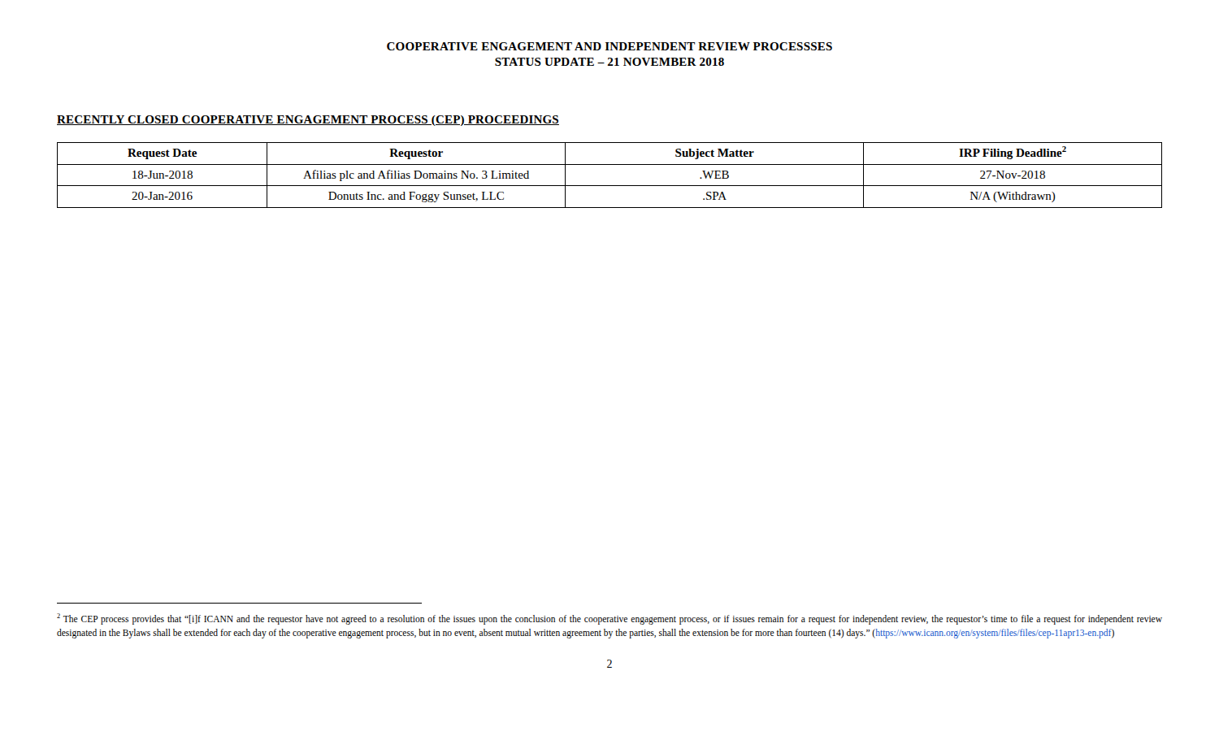Cooperative Engagement and Independent Review Processses
Status Update – 21 November 2018
Recently Closed Cooperative Engagement Process (CEP) Proceedings
| Request Date | Requestor | Subject Matter | IRP Filing Deadline 2 |
| --- | --- | --- | --- |
| 18-Jun-2018 | Afilias plc and Afilias Domains No. 3 Limited | .WEB | 27-Nov-2018 |
| 20-Jan-2016 | Donuts Inc. and Foggy Sunset, LLC | .SPA | N/A (Withdrawn) |
2 The CEP process provides that “[i]f ICANN and the requestor have not agreed to a resolution of the issues upon the conclusion of the cooperative engagement process, or if issues remain for a request for independent review, the requestor’s time to file a request for independent review designated in the Bylaws shall be extended for each day of the cooperative engagement process, but in no event, absent mutual written agreement by the parties, shall the extension be for more than fourteen (14) days.” (https://www.icann.org/en/system/files/files/cep-11apr13-en.pdf)
2